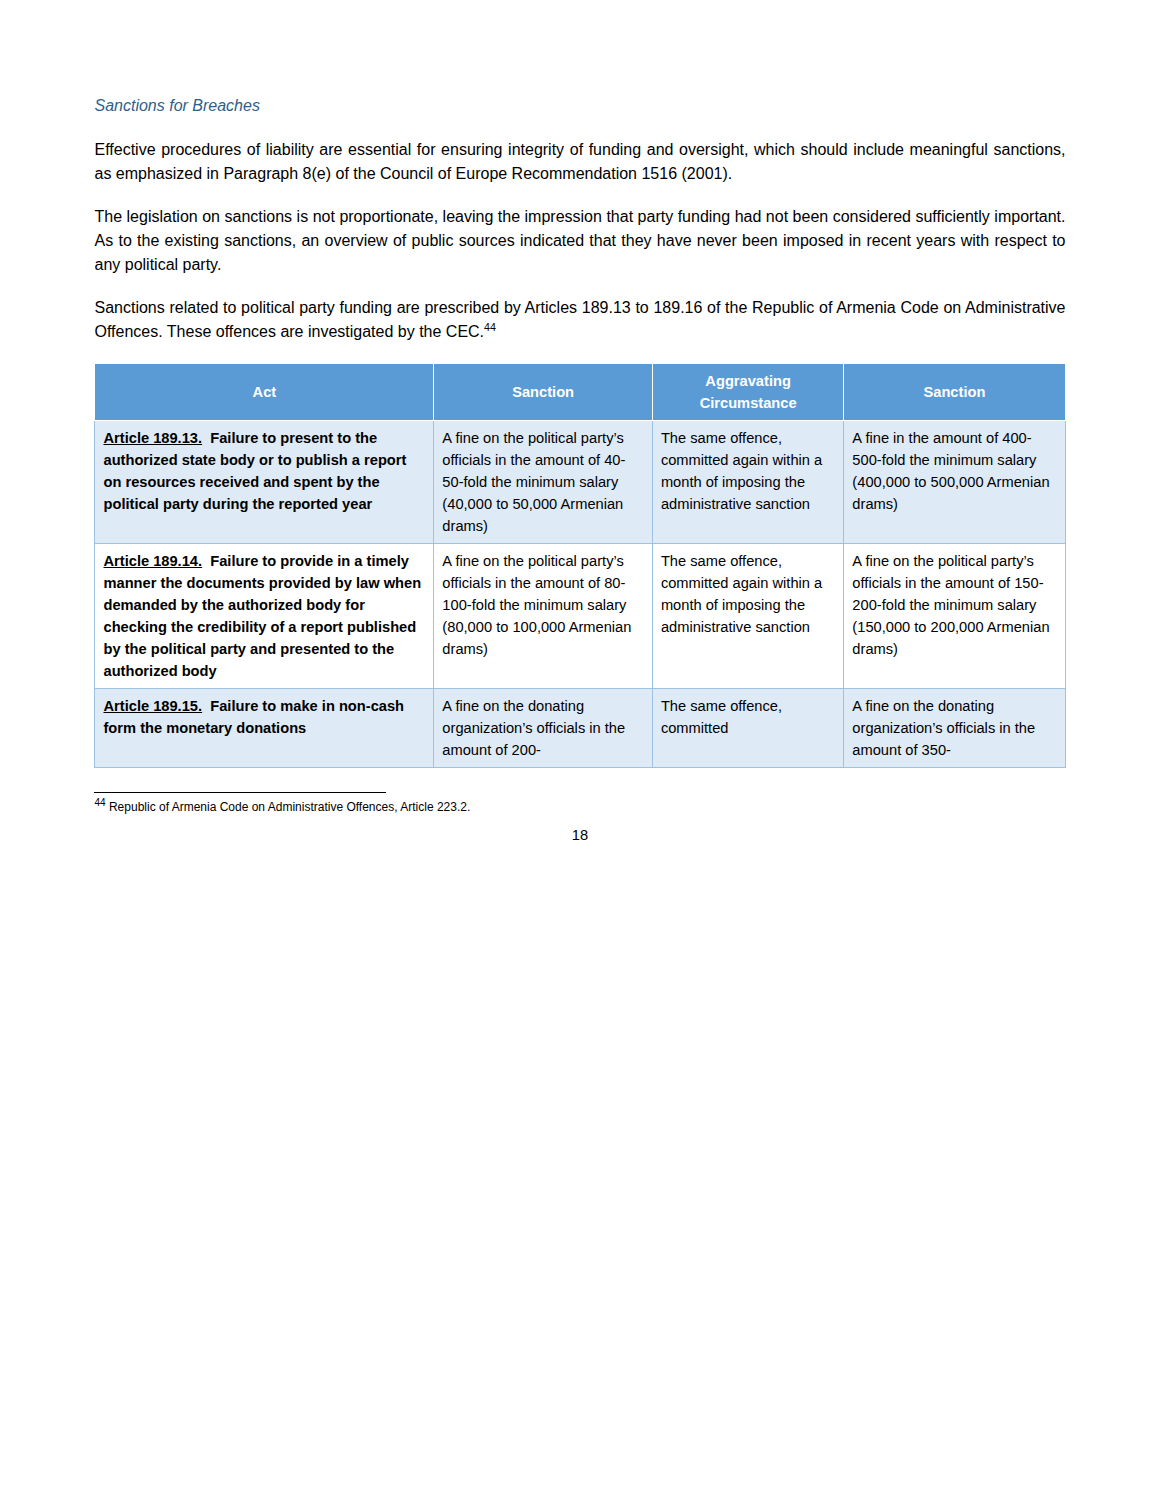Sanctions for Breaches
Effective procedures of liability are essential for ensuring integrity of funding and oversight, which should include meaningful sanctions, as emphasized in Paragraph 8(e) of the Council of Europe Recommendation 1516 (2001).
The legislation on sanctions is not proportionate, leaving the impression that party funding had not been considered sufficiently important. As to the existing sanctions, an overview of public sources indicated that they have never been imposed in recent years with respect to any political party.
Sanctions related to political party funding are prescribed by Articles 189.13 to 189.16 of the Republic of Armenia Code on Administrative Offences. These offences are investigated by the CEC.44
| Act | Sanction | Aggravating Circumstance | Sanction |
| --- | --- | --- | --- |
| Article 189.13. Failure to present to the authorized state body or to publish a report on resources received and spent by the political party during the reported year | A fine on the political party’s officials in the amount of 40-50-fold the minimum salary (40,000 to 50,000 Armenian drams) | The same offence, committed again within a month of imposing the administrative sanction | A fine in the amount of 400-500-fold the minimum salary (400,000 to 500,000 Armenian drams) |
| Article 189.14. Failure to provide in a timely manner the documents provided by law when demanded by the authorized body for checking the credibility of a report published by the political party and presented to the authorized body | A fine on the political party’s officials in the amount of 80-100-fold the minimum salary (80,000 to 100,000 Armenian drams) | The same offence, committed again within a month of imposing the administrative sanction | A fine on the political party’s officials in the amount of 150-200-fold the minimum salary (150,000 to 200,000 Armenian drams) |
| Article 189.15. Failure to make in non-cash form the monetary donations | A fine on the donating organization’s officials in the amount of 200- | The same offence, committed | A fine on the donating organization’s officials in the amount of 350- |
44 Republic of Armenia Code on Administrative Offences, Article 223.2.
18